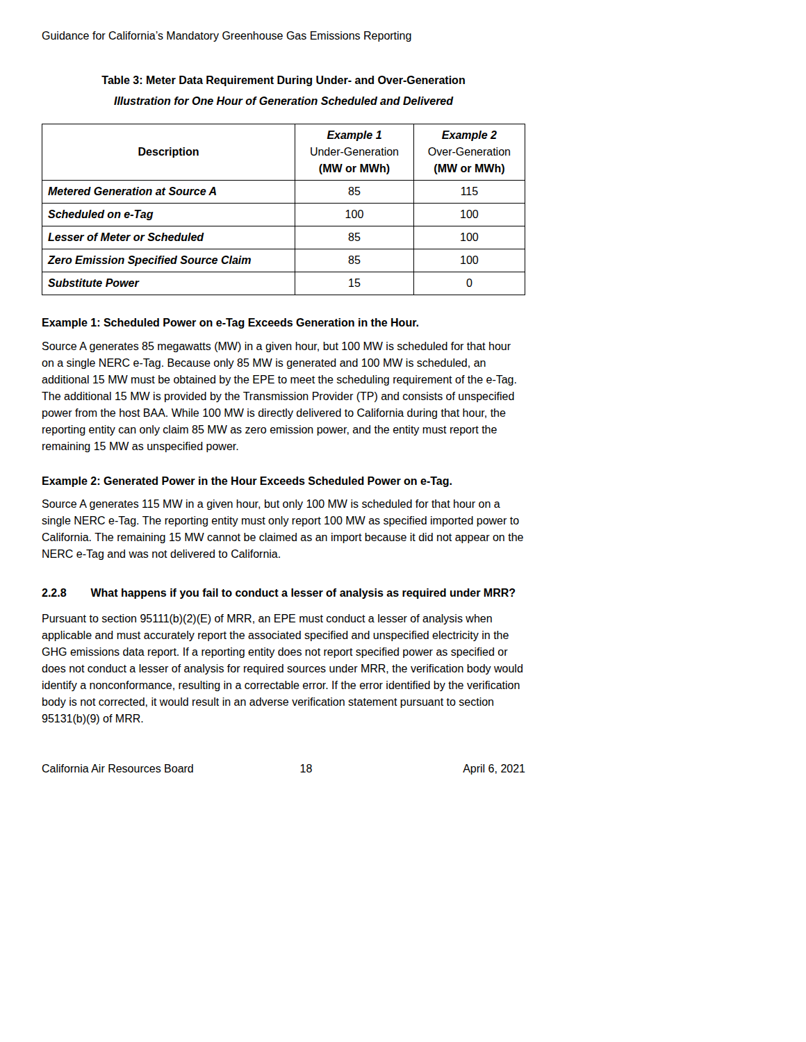Guidance for California’s Mandatory Greenhouse Gas Emissions Reporting
Table 3: Meter Data Requirement During Under- and Over-Generation
Illustration for One Hour of Generation Scheduled and Delivered
| Description | Example 1 Under-Generation (MW or MWh) | Example 2 Over-Generation (MW or MWh) |
| --- | --- | --- |
| Metered Generation at Source A | 85 | 115 |
| Scheduled on e-Tag | 100 | 100 |
| Lesser of Meter or Scheduled | 85 | 100 |
| Zero Emission Specified Source Claim | 85 | 100 |
| Substitute Power | 15 | 0 |
Example 1: Scheduled Power on e-Tag Exceeds Generation in the Hour.
Source A generates 85 megawatts (MW) in a given hour, but 100 MW is scheduled for that hour on a single NERC e-Tag. Because only 85 MW is generated and 100 MW is scheduled, an additional 15 MW must be obtained by the EPE to meet the scheduling requirement of the e-Tag. The additional 15 MW is provided by the Transmission Provider (TP) and consists of unspecified power from the host BAA. While 100 MW is directly delivered to California during that hour, the reporting entity can only claim 85 MW as zero emission power, and the entity must report the remaining 15 MW as unspecified power.
Example 2: Generated Power in the Hour Exceeds Scheduled Power on e-Tag.
Source A generates 115 MW in a given hour, but only 100 MW is scheduled for that hour on a single NERC e-Tag. The reporting entity must only report 100 MW as specified imported power to California. The remaining 15 MW cannot be claimed as an import because it did not appear on the NERC e-Tag and was not delivered to California.
2.2.8 What happens if you fail to conduct a lesser of analysis as required under MRR?
Pursuant to section 95111(b)(2)(E) of MRR, an EPE must conduct a lesser of analysis when applicable and must accurately report the associated specified and unspecified electricity in the GHG emissions data report. If a reporting entity does not report specified power as specified or does not conduct a lesser of analysis for required sources under MRR, the verification body would identify a nonconformance, resulting in a correctable error. If the error identified by the verification body is not corrected, it would result in an adverse verification statement pursuant to section 95131(b)(9) of MRR.
California Air Resources Board 18 April 6, 2021